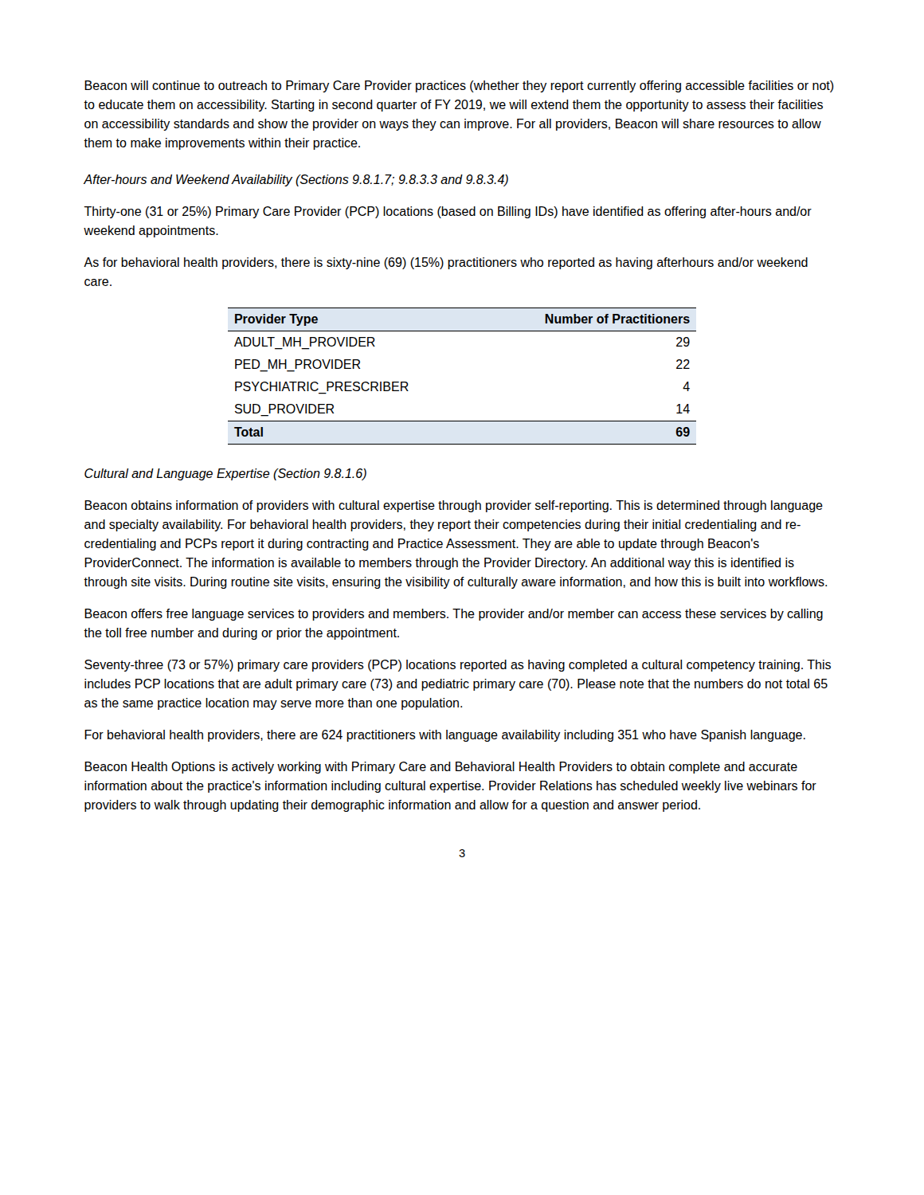Beacon will continue to outreach to Primary Care Provider practices (whether they report currently offering accessible facilities or not) to educate them on accessibility. Starting in second quarter of FY 2019, we will extend them the opportunity to assess their facilities on accessibility standards and show the provider on ways they can improve. For all providers, Beacon will share resources to allow them to make improvements within their practice.
After-hours and Weekend Availability (Sections 9.8.1.7; 9.8.3.3 and 9.8.3.4)
Thirty-one (31 or 25%) Primary Care Provider (PCP) locations (based on Billing IDs) have identified as offering after-hours and/or weekend appointments.
As for behavioral health providers, there is sixty-nine (69) (15%) practitioners who reported as having afterhours and/or weekend care.
Practitioners reporting after-hours and/or weekend care by provider type
| Provider Type | Number of Practitioners |
| --- | --- |
| ADULT_MH_PROVIDER | 29 |
| PED_MH_PROVIDER | 22 |
| PSYCHIATRIC_PRESCRIBER | 4 |
| SUD_PROVIDER | 14 |
| Total | 69 |
Cultural and Language Expertise (Section 9.8.1.6)
Beacon obtains information of providers with cultural expertise through provider self-reporting. This is determined through language and specialty availability. For behavioral health providers, they report their competencies during their initial credentialing and re-credentialing and PCPs report it during contracting and Practice Assessment. They are able to update through Beacon's ProviderConnect. The information is available to members through the Provider Directory. An additional way this is identified is through site visits. During routine site visits, ensuring the visibility of culturally aware information, and how this is built into workflows.
Beacon offers free language services to providers and members. The provider and/or member can access these services by calling the toll free number and during or prior the appointment.
Seventy-three (73 or 57%) primary care providers (PCP) locations reported as having completed a cultural competency training. This includes PCP locations that are adult primary care (73) and pediatric primary care (70). Please note that the numbers do not total 65 as the same practice location may serve more than one population.
For behavioral health providers, there are 624 practitioners with language availability including 351 who have Spanish language.
Beacon Health Options is actively working with Primary Care and Behavioral Health Providers to obtain complete and accurate information about the practice's information including cultural expertise. Provider Relations has scheduled weekly live webinars for providers to walk through updating their demographic information and allow for a question and answer period.
3